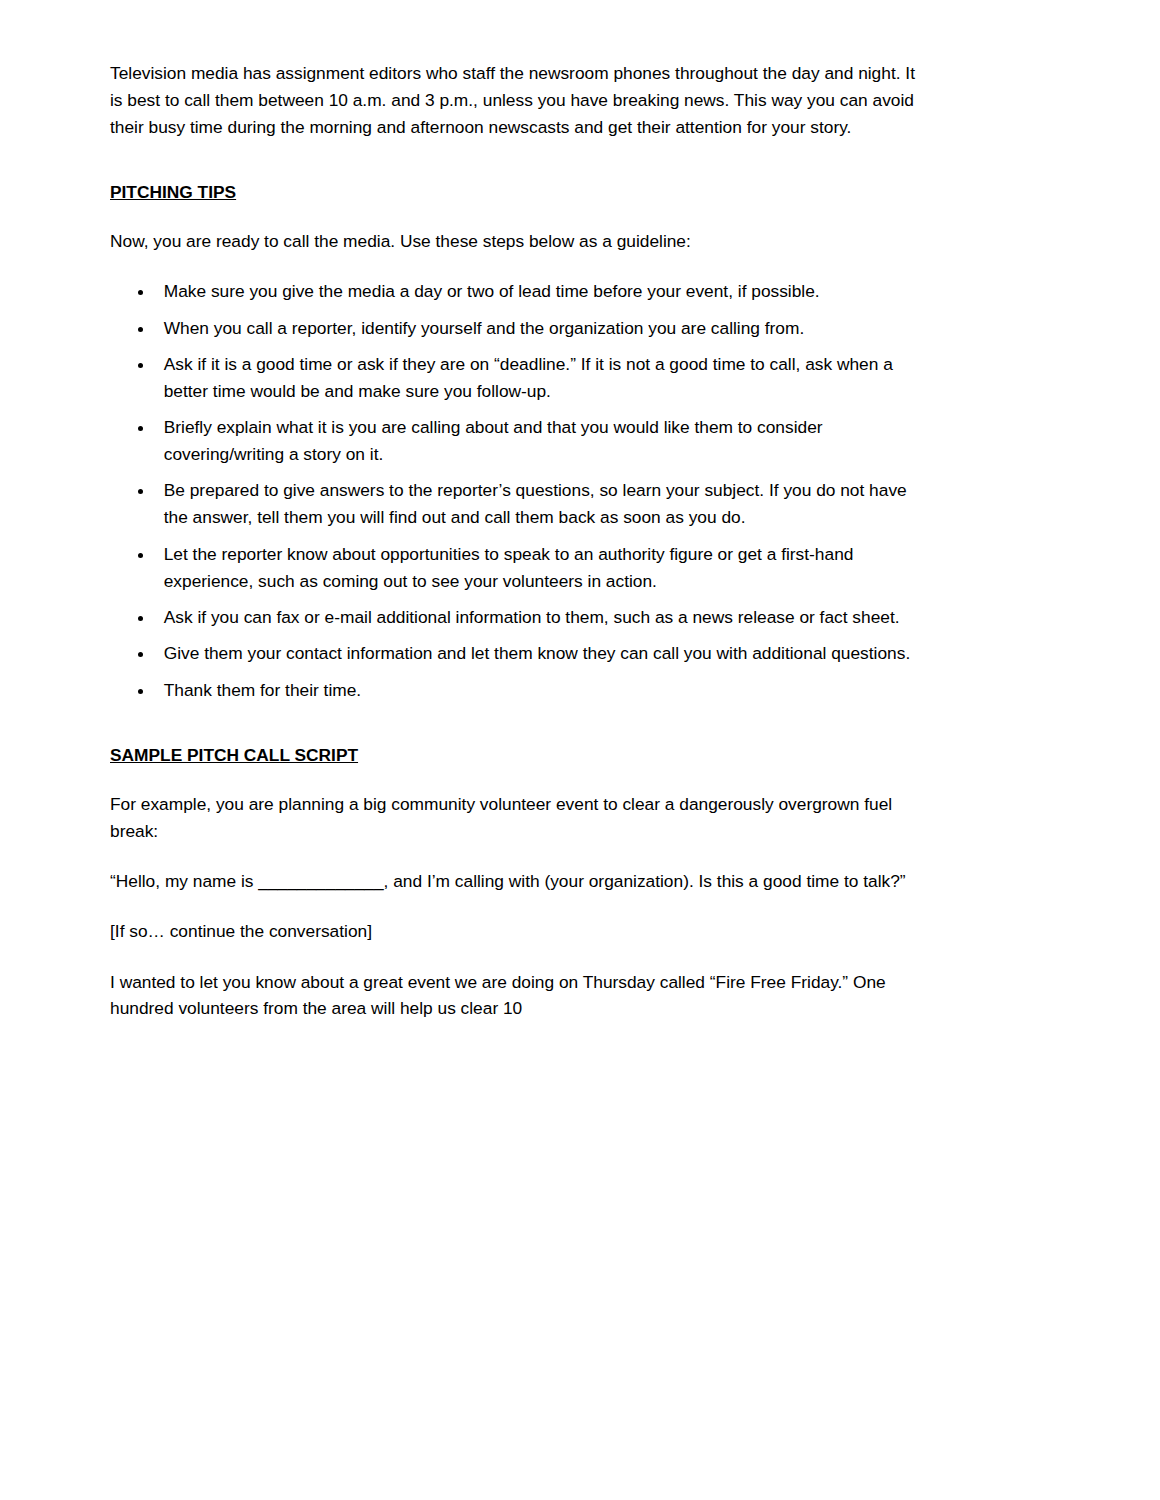Television media has assignment editors who staff the newsroom phones throughout the day and night. It is best to call them between 10 a.m. and 3 p.m., unless you have breaking news. This way you can avoid their busy time during the morning and afternoon newscasts and get their attention for your story.
PITCHING TIPS
Now, you are ready to call the media. Use these steps below as a guideline:
Make sure you give the media a day or two of lead time before your event, if possible.
When you call a reporter, identify yourself and the organization you are calling from.
Ask if it is a good time or ask if they are on “deadline.” If it is not a good time to call, ask when a better time would be and make sure you follow-up.
Briefly explain what it is you are calling about and that you would like them to consider covering/writing a story on it.
Be prepared to give answers to the reporter’s questions, so learn your subject. If you do not have the answer, tell them you will find out and call them back as soon as you do.
Let the reporter know about opportunities to speak to an authority figure or get a first-hand experience, such as coming out to see your volunteers in action.
Ask if you can fax or e-mail additional information to them, such as a news release or fact sheet.
Give them your contact information and let them know they can call you with additional questions.
Thank them for their time.
SAMPLE PITCH CALL SCRIPT
For example, you are planning a big community volunteer event to clear a dangerously overgrown fuel break:
“Hello, my name is _____________, and I’m calling with (your organization). Is this a good time to talk?”
[If so… continue the conversation]
I wanted to let you know about a great event we are doing on Thursday called “Fire Free Friday.” One hundred volunteers from the area will help us clear 10